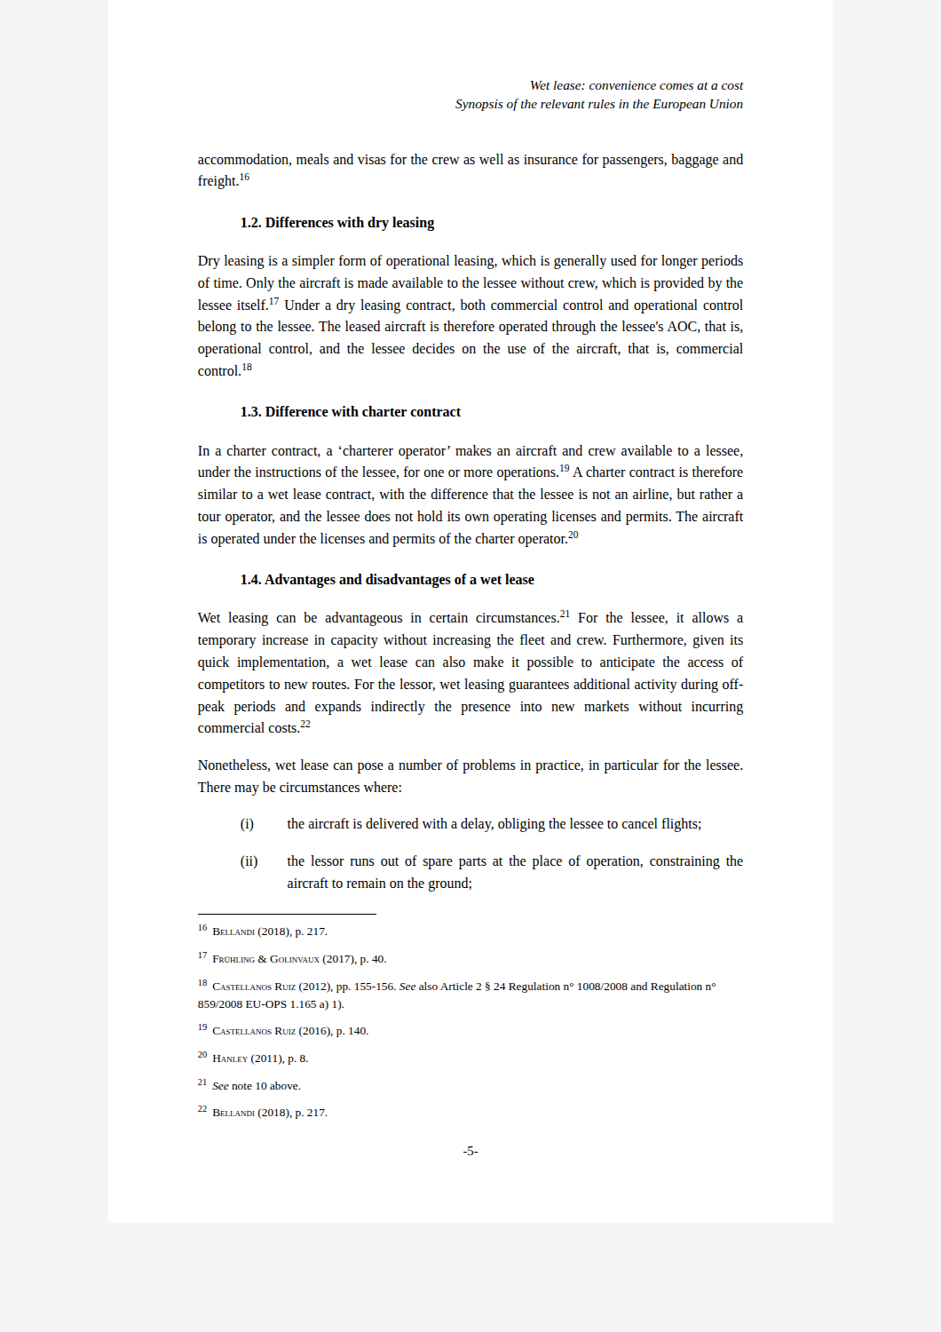Wet lease: convenience comes at a cost
Synopsis of the relevant rules in the European Union
accommodation, meals and visas for the crew as well as insurance for passengers, baggage and freight.16
1.2. Differences with dry leasing
Dry leasing is a simpler form of operational leasing, which is generally used for longer periods of time. Only the aircraft is made available to the lessee without crew, which is provided by the lessee itself.17 Under a dry leasing contract, both commercial control and operational control belong to the lessee. The leased aircraft is therefore operated through the lessee's AOC, that is, operational control, and the lessee decides on the use of the aircraft, that is, commercial control.18
1.3. Difference with charter contract
In a charter contract, a ‘charterer operator’ makes an aircraft and crew available to a lessee, under the instructions of the lessee, for one or more operations.19 A charter contract is therefore similar to a wet lease contract, with the difference that the lessee is not an airline, but rather a tour operator, and the lessee does not hold its own operating licenses and permits. The aircraft is operated under the licenses and permits of the charter operator.20
1.4. Advantages and disadvantages of a wet lease
Wet leasing can be advantageous in certain circumstances.21 For the lessee, it allows a temporary increase in capacity without increasing the fleet and crew. Furthermore, given its quick implementation, a wet lease can also make it possible to anticipate the access of competitors to new routes. For the lessor, wet leasing guarantees additional activity during off-peak periods and expands indirectly the presence into new markets without incurring commercial costs.22
Nonetheless, wet lease can pose a number of problems in practice, in particular for the lessee. There may be circumstances where:
(i) the aircraft is delivered with a delay, obliging the lessee to cancel flights;
(ii) the lessor runs out of spare parts at the place of operation, constraining the aircraft to remain on the ground;
16 Bellandi (2018), p. 217.
17 Frühling & Golinvaux (2017), p. 40.
18 Castellanos Ruiz (2012), pp. 155-156. See also Article 2 § 24 Regulation n° 1008/2008 and Regulation n° 859/2008 EU-OPS 1.165 a) 1).
19 Castellanos Ruiz (2016), p. 140.
20 Hanley (2011), p. 8.
21 See note 10 above.
22 Bellandi (2018), p. 217.
-5-